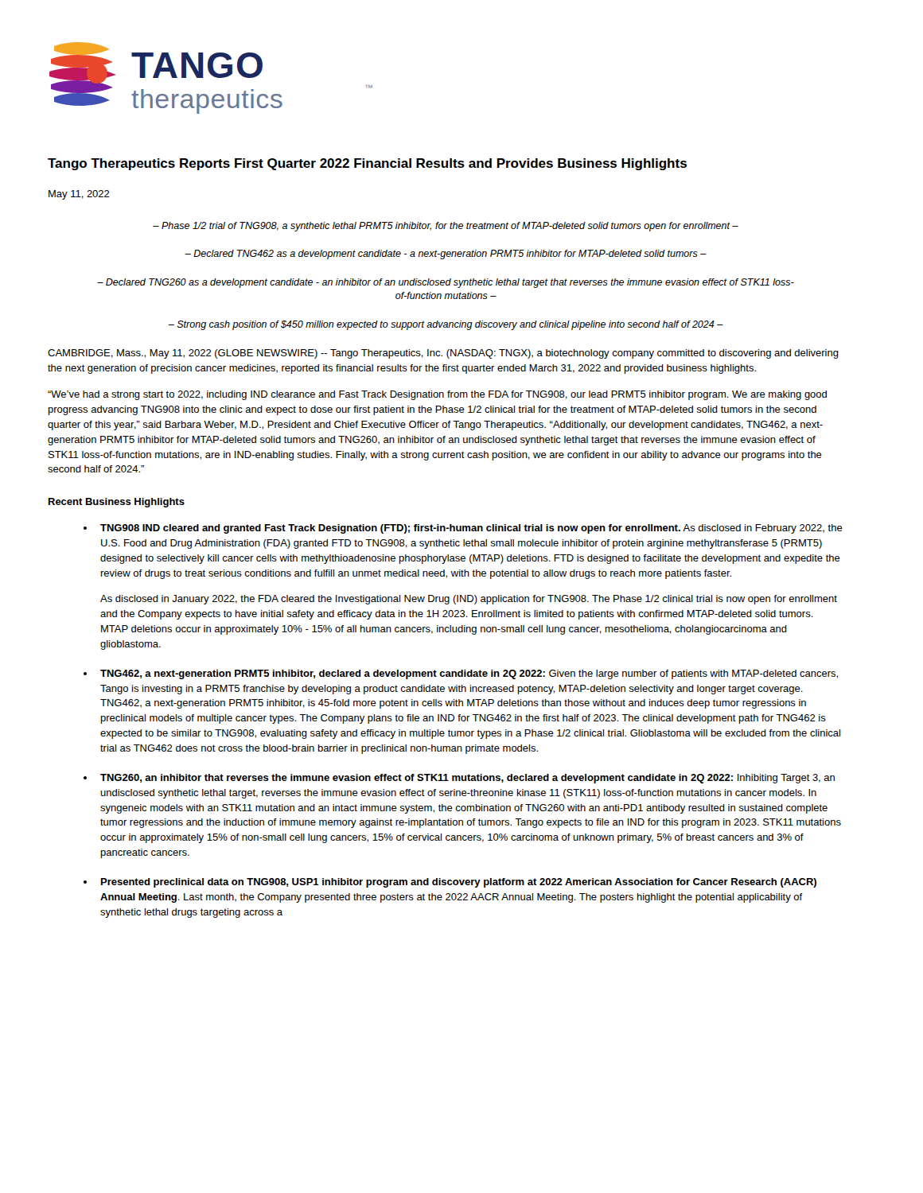TANGO therapeutics ™
Tango Therapeutics Reports First Quarter 2022 Financial Results and Provides Business Highlights
May 11, 2022
– Phase 1/2 trial of TNG908, a synthetic lethal PRMT5 inhibitor, for the treatment of MTAP-deleted solid tumors open for enrollment –
– Declared TNG462 as a development candidate - a next-generation PRMT5 inhibitor for MTAP-deleted solid tumors –
– Declared TNG260 as a development candidate - an inhibitor of an undisclosed synthetic lethal target that reverses the immune evasion effect of STK11 loss-of-function mutations –
– Strong cash position of $450 million expected to support advancing discovery and clinical pipeline into second half of 2024 –
CAMBRIDGE, Mass., May 11, 2022 (GLOBE NEWSWIRE) -- Tango Therapeutics, Inc. (NASDAQ: TNGX), a biotechnology company committed to discovering and delivering the next generation of precision cancer medicines, reported its financial results for the first quarter ended March 31, 2022 and provided business highlights.
“We’ve had a strong start to 2022, including IND clearance and Fast Track Designation from the FDA for TNG908, our lead PRMT5 inhibitor program. We are making good progress advancing TNG908 into the clinic and expect to dose our first patient in the Phase 1/2 clinical trial for the treatment of MTAP-deleted solid tumors in the second quarter of this year,” said Barbara Weber, M.D., President and Chief Executive Officer of Tango Therapeutics. “Additionally, our development candidates, TNG462, a next-generation PRMT5 inhibitor for MTAP-deleted solid tumors and TNG260, an inhibitor of an undisclosed synthetic lethal target that reverses the immune evasion effect of STK11 loss-of-function mutations, are in IND-enabling studies. Finally, with a strong current cash position, we are confident in our ability to advance our programs into the second half of 2024.”
Recent Business Highlights
TNG908 IND cleared and granted Fast Track Designation (FTD); first-in-human clinical trial is now open for enrollment. As disclosed in February 2022, the U.S. Food and Drug Administration (FDA) granted FTD to TNG908, a synthetic lethal small molecule inhibitor of protein arginine methyltransferase 5 (PRMT5) designed to selectively kill cancer cells with methylthioadenosine phosphorylase (MTAP) deletions. FTD is designed to facilitate the development and expedite the review of drugs to treat serious conditions and fulfill an unmet medical need, with the potential to allow drugs to reach more patients faster.
As disclosed in January 2022, the FDA cleared the Investigational New Drug (IND) application for TNG908. The Phase 1/2 clinical trial is now open for enrollment and the Company expects to have initial safety and efficacy data in the 1H 2023. Enrollment is limited to patients with confirmed MTAP-deleted solid tumors. MTAP deletions occur in approximately 10% - 15% of all human cancers, including non-small cell lung cancer, mesothelioma, cholangiocarcinoma and glioblastoma.
TNG462, a next-generation PRMT5 inhibitor, declared a development candidate in 2Q 2022: Given the large number of patients with MTAP-deleted cancers, Tango is investing in a PRMT5 franchise by developing a product candidate with increased potency, MTAP-deletion selectivity and longer target coverage. TNG462, a next-generation PRMT5 inhibitor, is 45-fold more potent in cells with MTAP deletions than those without and induces deep tumor regressions in preclinical models of multiple cancer types. The Company plans to file an IND for TNG462 in the first half of 2023. The clinical development path for TNG462 is expected to be similar to TNG908, evaluating safety and efficacy in multiple tumor types in a Phase 1/2 clinical trial. Glioblastoma will be excluded from the clinical trial as TNG462 does not cross the blood-brain barrier in preclinical non-human primate models.
TNG260, an inhibitor that reverses the immune evasion effect of STK11 mutations, declared a development candidate in 2Q 2022: Inhibiting Target 3, an undisclosed synthetic lethal target, reverses the immune evasion effect of serine-threonine kinase 11 (STK11) loss-of-function mutations in cancer models. In syngeneic models with an STK11 mutation and an intact immune system, the combination of TNG260 with an anti-PD1 antibody resulted in sustained complete tumor regressions and the induction of immune memory against re-implantation of tumors. Tango expects to file an IND for this program in 2023. STK11 mutations occur in approximately 15% of non-small cell lung cancers, 15% of cervical cancers, 10% carcinoma of unknown primary, 5% of breast cancers and 3% of pancreatic cancers.
Presented preclinical data on TNG908, USP1 inhibitor program and discovery platform at 2022 American Association for Cancer Research (AACR) Annual Meeting. Last month, the Company presented three posters at the 2022 AACR Annual Meeting. The posters highlight the potential applicability of synthetic lethal drugs targeting across a